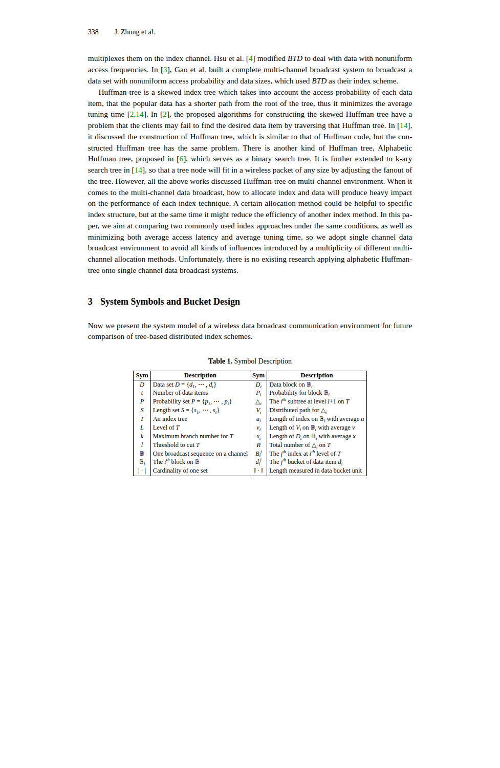338 J. Zhong et al.
multiplexes them on the index channel. Hsu et al. [4] modified BTD to deal with data with nonuniform access frequencies. In [3], Gao et al. built a complete multi-channel broadcast system to broadcast a data set with nonuniform access probability and data sizes, which used BTD as their index scheme.
Huffman-tree is a skewed index tree which takes into account the access probability of each data item, that the popular data has a shorter path from the root of the tree, thus it minimizes the average tuning time [2,14]. In [2], the proposed algorithms for constructing the skewed Huffman tree have a problem that the clients may fail to find the desired data item by traversing that Huffman tree. In [14], it discussed the construction of Huffman tree, which is similar to that of Huffman code, but the constructed Huffman tree has the same problem. There is another kind of Huffman tree, Alphabetic Huffman tree, proposed in [6], which serves as a binary search tree. It is further extended to k-ary search tree in [14], so that a tree node will fit in a wireless packet of any size by adjusting the fanout of the tree. However, all the above works discussed Huffman-tree on multi-channel environment. When it comes to the multi-channel data broadcast, how to allocate index and data will produce heavy impact on the performance of each index technique. A certain allocation method could be helpful to specific index structure, but at the same time it might reduce the efficiency of another index method. In this paper, we aim at comparing two commonly used index approaches under the same conditions, as well as minimizing both average access latency and average tuning time, so we adopt single channel data broadcast environment to avoid all kinds of influences introduced by a multiplicity of different multi-channel allocation methods. Unfortunately, there is no existing research applying alphabetic Huffman-tree onto single channel data broadcast systems.
3 System Symbols and Bucket Design
Now we present the system model of a wireless data broadcast communication environment for future comparison of tree-based distributed index schemes.
Table 1. Symbol Description
| Sym | Description | Sym | Description |
| --- | --- | --- | --- |
| D | Data set D = { d 1 , ⋯ , d t } | D i | Data block on 𝔹 i |
| t | Number of data items | P i | Probability for block 𝔹 i |
| P | Probability set P = { p 1 , ⋯ , p t } | △ i | The i th subtree at level l +1 on T |
| S | Length set S = { s 1 , ⋯ , s t } | V i | Distributed path for △ i |
| T | An index tree | u i | Length of index on 𝔹 i with average u |
| L | Level of T | v i | Length of V i on 𝔹 i with average v |
| k | Maximum branch number for T | x i | Length of D i on 𝔹 i with average x |
| l | Threshold to cut T | R | Total number of △ i on T |
| 𝔹 | One broadcast sequence on a channel | B i j | The j th index at i th level of T |
| 𝔹 i | The i th block on 𝔹 | d i j | The j th bucket of data item d i |
| / · / | Cardinality of one set | ‖ · ‖ | Length measured in data bucket unit |